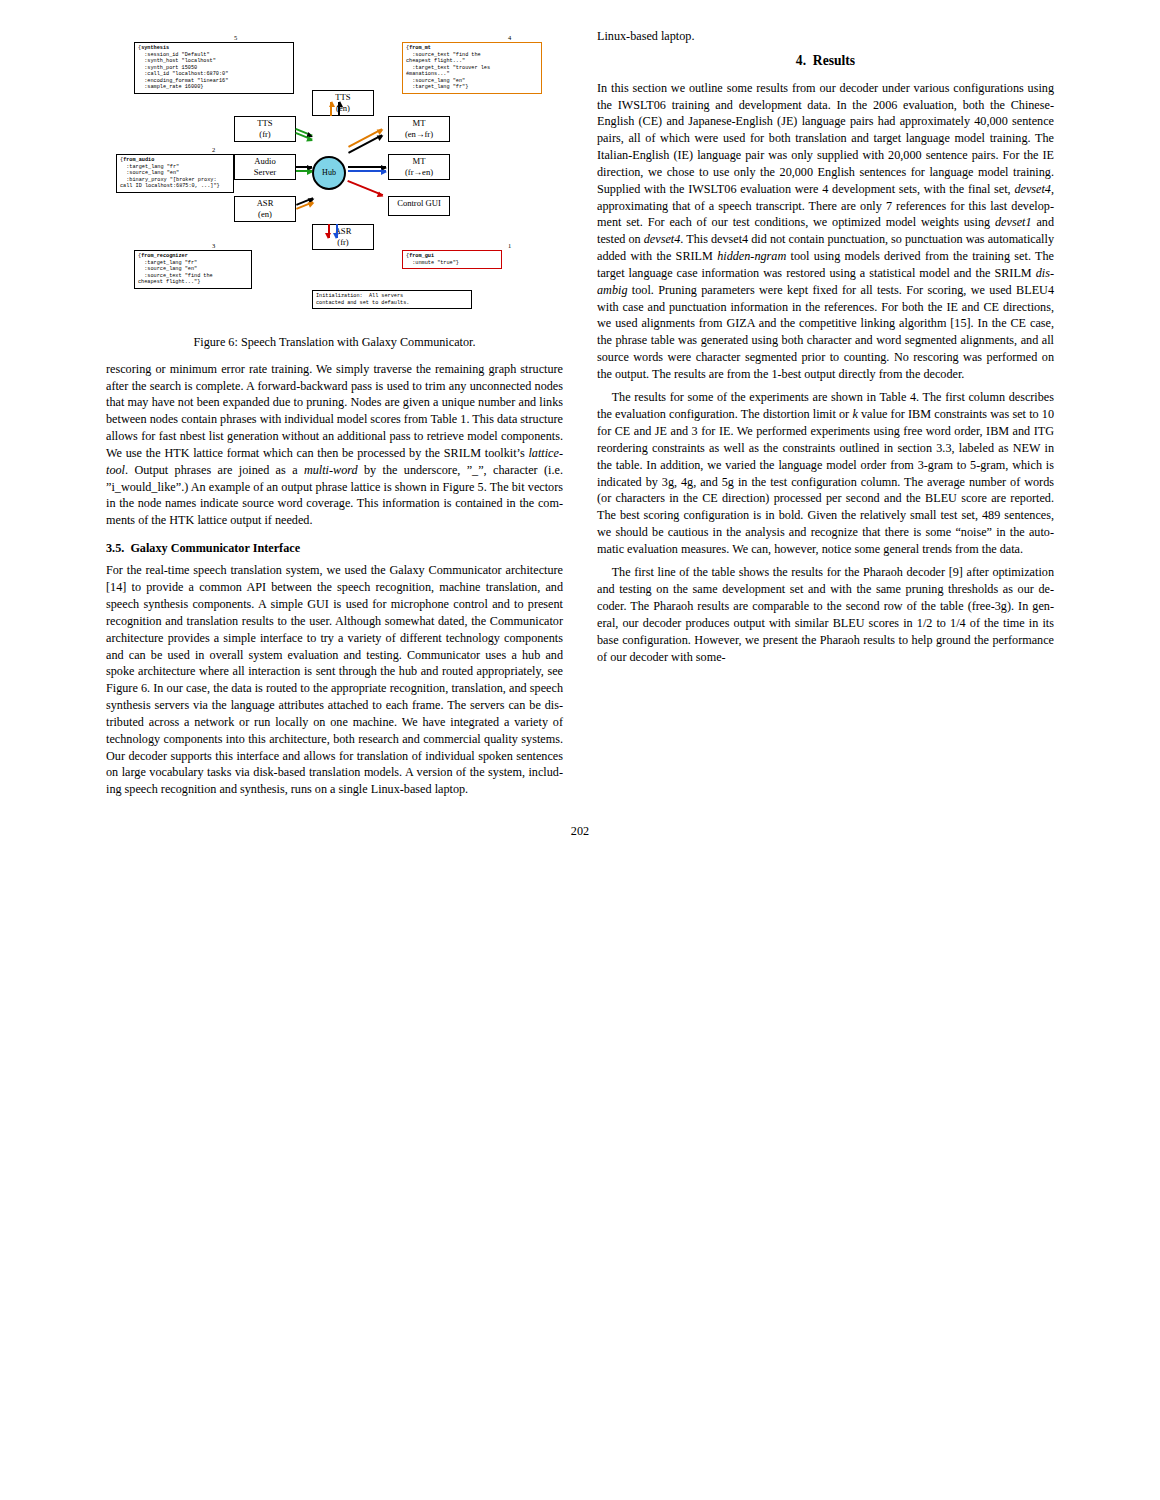Hub
TTS
(fr)
Audio
Server
ASR
(en)
TTS
(en)
ASR
(fr)
MT
(en→fr)
MT
(fr→en)
Control GUI
5
{synthesis :session_id "Default" :synth_host "localhost" :synth_port 15050 :call_id "localhost:6870:0" :encoding_format "linear16" :sample_rate 16000}
4
{from_mt :source_text "find the cheapest flight..." :target_text "trouver les émanations..." :source_lang "en" :target_lang "fr"}
2
{from_audio :target_lang "fr" :source_lang "en" :binary_proxy "[broker proxy: call ID localhost:6875:0, ...]"}
3
{from_recognizer :target_lang "fr" :source_lang "en" :source_text "find the cheapest flight..."}
1
{from_gui :unmute "true"}
Initialization: All servers contacted and set to defaults.
Figure 6: Speech Translation with Galaxy Communicator.
rescoring or minimum error rate training. We simply traverse the remaining graph structure after the search is complete. A forward-backward pass is used to trim any unconnected nodes that may have not been expanded due to pruning. Nodes are given a unique number and links between nodes contain phrases with individual model scores from Table 1. This data structure allows for fast nbest list generation without an additional pass to retrieve model components. We use the HTK lattice format which can then be processed by the SRILM toolkit’s lattice-tool. Output phrases are joined as a multi-word by the underscore, ”_”, character (i.e. ”i_would_like”.) An example of an output phrase lattice is shown in Figure 5. The bit vectors in the node names indicate source word coverage. This information is contained in the comments of the HTK lattice output if needed.
3.5. Galaxy Communicator Interface
For the real-time speech translation system, we used the Galaxy Communicator architecture [14] to provide a common API between the speech recognition, machine translation, and speech synthesis components. A simple GUI is used for microphone control and to present recognition and translation results to the user. Although somewhat dated, the Communicator architecture provides a simple interface to try a variety of different technology components and can be used in overall system evaluation and testing. Communicator uses a hub and spoke architecture where all interaction is sent through the hub and routed appropriately, see Figure 6. In our case, the data is routed to the appropriate recognition, translation, and speech synthesis servers via the language attributes attached to each frame. The servers can be distributed across a network or run locally on one machine. We have integrated a variety of technology components into this architecture, both research and commercial quality systems. Our decoder supports this interface and allows for translation of individual spoken sentences on large vocabulary tasks via disk-based translation models. A version of the system, including speech recognition and synthesis, runs on a single Linux-based laptop.
Linux-based laptop.
4. Results
In this section we outline some results from our decoder under various configurations using the IWSLT06 training and development data. In the 2006 evaluation, both the Chinese-English (CE) and Japanese-English (JE) language pairs had approximately 40,000 sentence pairs, all of which were used for both translation and target language model training. The Italian-English (IE) language pair was only supplied with 20,000 sentence pairs. For the IE direction, we chose to use only the 20,000 English sentences for language model training. Supplied with the IWSLT06 evaluation were 4 development sets, with the final set, devset4, approximating that of a speech transcript. There are only 7 references for this last development set. For each of our test conditions, we optimized model weights using devset1 and tested on devset4. This devset4 did not contain punctuation, so punctuation was automatically added with the SRILM hidden-ngram tool using models derived from the training set. The target language case information was restored using a statistical model and the SRILM disambig tool. Pruning parameters were kept fixed for all tests. For scoring, we used BLEU4 with case and punctuation information in the references. For both the IE and CE directions, we used alignments from GIZA and the competitive linking algorithm [15]. In the CE case, the phrase table was generated using both character and word segmented alignments, and all source words were character segmented prior to counting. No rescoring was performed on the output. The results are from the 1-best output directly from the decoder.
The results for some of the experiments are shown in Table 4. The first column describes the evaluation configuration. The distortion limit or k value for IBM constraints was set to 10 for CE and JE and 3 for IE. We performed experiments using free word order, IBM and ITG reordering constraints as well as the constraints outlined in section 3.3, labeled as NEW in the table. In addition, we varied the language model order from 3-gram to 5-gram, which is indicated by 3g, 4g, and 5g in the test configuration column. The average number of words (or characters in the CE direction) processed per second and the BLEU score are reported. The best scoring configuration is in bold. Given the relatively small test set, 489 sentences, we should be cautious in the analysis and recognize that there is some “noise” in the automatic evaluation measures. We can, however, notice some general trends from the data.
The first line of the table shows the results for the Pharaoh decoder [9] after optimization and testing on the same development set and with the same pruning thresholds as our decoder. The Pharaoh results are comparable to the second row of the table (free-3g). In general, our decoder produces output with similar BLEU scores in 1/2 to 1/4 of the time in its base configuration. However, we present the Pharaoh results to help ground the performance of our decoder with some-
202